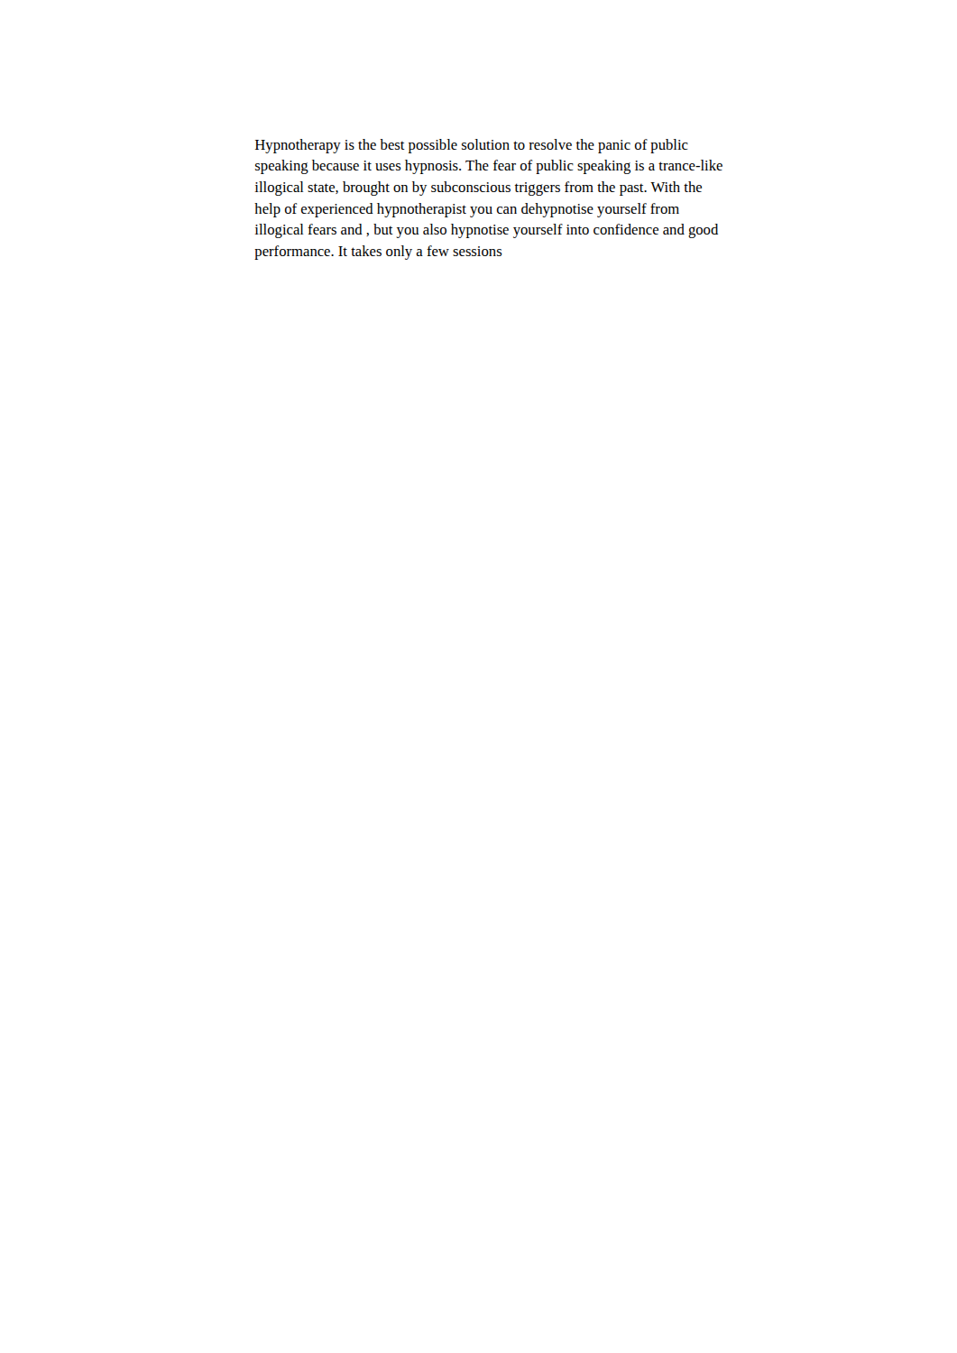Hypnotherapy is the best possible solution to resolve the panic of public speaking because it uses hypnosis. The fear of public speaking is a trance-like illogical state, brought on by subconscious triggers from the past. With the help of experienced hypnotherapist you can dehypnotise yourself from illogical fears and , but you also hypnotise yourself into confidence and good performance. It takes only a few sessions